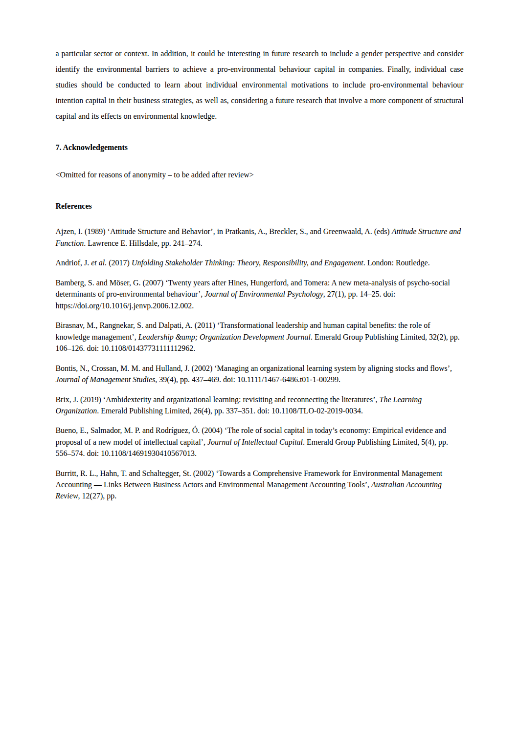a particular sector or context. In addition, it could be interesting in future research to include a gender perspective and consider identify the environmental barriers to achieve a pro-environmental behaviour capital in companies. Finally, individual case studies should be conducted to learn about individual environmental motivations to include pro-environmental behaviour intention capital in their business strategies, as well as, considering a future research that involve a more component of structural capital and its effects on environmental knowledge.
7. Acknowledgements
<Omitted for reasons of anonymity – to be added after review>
References
Ajzen, I. (1989) ‘Attitude Structure and Behavior’, in Pratkanis, A., Breckler, S., and Greenwaald, A. (eds) Attitude Structure and Function. Lawrence E. Hillsdale, pp. 241–274.
Andriof, J. et al. (2017) Unfolding Stakeholder Thinking: Theory, Responsibility, and Engagement. London: Routledge.
Bamberg, S. and Möser, G. (2007) ‘Twenty years after Hines, Hungerford, and Tomera: A new meta-analysis of psycho-social determinants of pro-environmental behaviour’, Journal of Environmental Psychology, 27(1), pp. 14–25. doi: https://doi.org/10.1016/j.jenvp.2006.12.002.
Birasnav, M., Rangnekar, S. and Dalpati, A. (2011) ‘Transformational leadership and human capital benefits: the role of knowledge management’, Leadership &amp; Organization Development Journal. Emerald Group Publishing Limited, 32(2), pp. 106–126. doi: 10.1108/01437731111112962.
Bontis, N., Crossan, M. M. and Hulland, J. (2002) ‘Managing an organizational learning system by aligning stocks and flows’, Journal of Management Studies, 39(4), pp. 437–469. doi: 10.1111/1467-6486.t01-1-00299.
Brix, J. (2019) ‘Ambidexterity and organizational learning: revisiting and reconnecting the literatures’, The Learning Organization. Emerald Publishing Limited, 26(4), pp. 337–351. doi: 10.1108/TLO-02-2019-0034.
Bueno, E., Salmador, M. P. and Rodríguez, Ó. (2004) ‘The role of social capital in today’s economy: Empirical evidence and proposal of a new model of intellectual capital’, Journal of Intellectual Capital. Emerald Group Publishing Limited, 5(4), pp. 556–574. doi: 10.1108/14691930410567013.
Burritt, R. L., Hahn, T. and Schaltegger, St. (2002) ‘Towards a Comprehensive Framework for Environmental Management Accounting — Links Between Business Actors and Environmental Management Accounting Tools’, Australian Accounting Review, 12(27), pp.